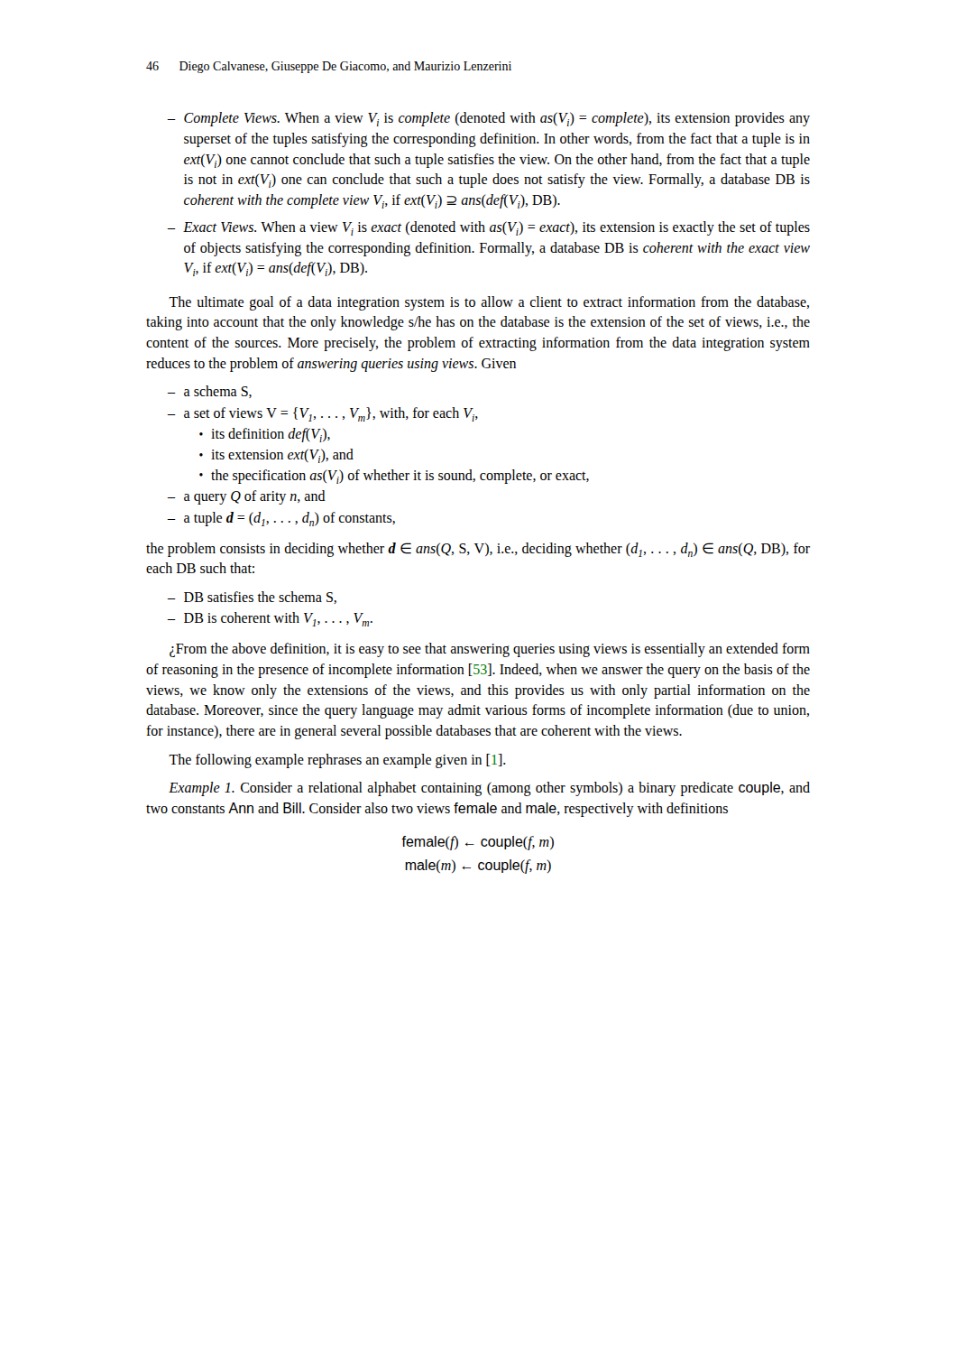46 Diego Calvanese, Giuseppe De Giacomo, and Maurizio Lenzerini
Complete Views. When a view Vi is complete (denoted with as(Vi) = complete), its extension provides any superset of the tuples satisfying the corresponding definition. In other words, from the fact that a tuple is in ext(Vi) one cannot conclude that such a tuple satisfies the view. On the other hand, from the fact that a tuple is not in ext(Vi) one can conclude that such a tuple does not satisfy the view. Formally, a database DB is coherent with the complete view Vi, if ext(Vi) ⊇ ans(def(Vi), DB).
Exact Views. When a view Vi is exact (denoted with as(Vi) = exact), its extension is exactly the set of tuples of objects satisfying the corresponding definition. Formally, a database DB is coherent with the exact view Vi, if ext(Vi) = ans(def(Vi), DB).
The ultimate goal of a data integration system is to allow a client to extract information from the database, taking into account that the only knowledge s/he has on the database is the extension of the set of views, i.e., the content of the sources. More precisely, the problem of extracting information from the data integration system reduces to the problem of answering queries using views. Given
a schema S,
a set of views V = {V1, . . . , Vm}, with, for each Vi,
its definition def(Vi),
its extension ext(Vi), and
the specification as(Vi) of whether it is sound, complete, or exact,
a query Q of arity n, and
a tuple d = (d1, . . . , dn) of constants,
the problem consists in deciding whether d ∈ ans(Q, S, V), i.e., deciding whether (d1, . . . , dn) ∈ ans(Q, DB), for each DB such that:
DB satisfies the schema S,
DB is coherent with V1, . . . , Vm.
¿From the above definition, it is easy to see that answering queries using views is essentially an extended form of reasoning in the presence of incomplete information [53]. Indeed, when we answer the query on the basis of the views, we know only the extensions of the views, and this provides us with only partial information on the database. Moreover, since the query language may admit various forms of incomplete information (due to union, for instance), there are in general several possible databases that are coherent with the views.
The following example rephrases an example given in [1].
Example 1. Consider a relational alphabet containing (among other symbols) a binary predicate couple, and two constants Ann and Bill. Consider also two views female and male, respectively with definitions
female(f) ← couple(f, m)
male(m) ← couple(f, m)